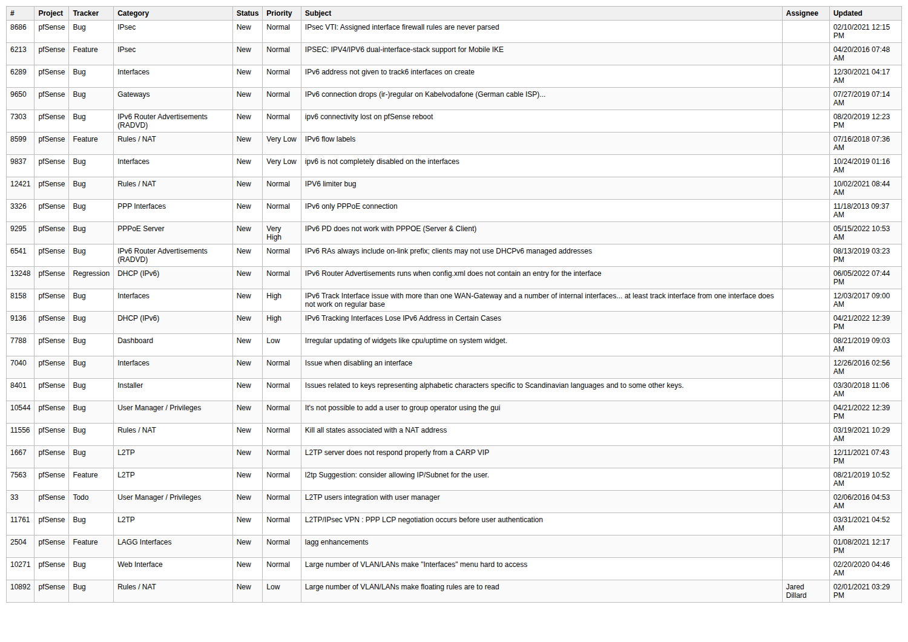| # | Project | Tracker | Category | Status | Priority | Subject | Assignee | Updated |
| --- | --- | --- | --- | --- | --- | --- | --- | --- |
| 8686 | pfSense | Bug | IPsec | New | Normal | IPsec VTI: Assigned interface firewall rules are never parsed | | 02/10/2021 12:15 PM |
| 6213 | pfSense | Feature | IPsec | New | Normal | IPSEC: IPV4/IPV6 dual-interface-stack support for Mobile IKE | | 04/20/2016 07:48 AM |
| 6289 | pfSense | Bug | Interfaces | New | Normal | IPv6 address not given to track6 interfaces on create | | 12/30/2021 04:17 AM |
| 9650 | pfSense | Bug | Gateways | New | Normal | IPv6 connection drops (ir-)regular on Kabelvodafone (German cable ISP)... | | 07/27/2019 07:14 AM |
| 7303 | pfSense | Bug | IPv6 Router Advertisements (RADVD) | New | Normal | ipv6 connectivity lost on pfSense reboot | | 08/20/2019 12:23 PM |
| 8599 | pfSense | Feature | Rules / NAT | New | Very Low | IPv6 flow labels | | 07/16/2018 07:36 AM |
| 9837 | pfSense | Bug | Interfaces | New | Very Low | ipv6 is not completely disabled on the interfaces | | 10/24/2019 01:16 AM |
| 12421 | pfSense | Bug | Rules / NAT | New | Normal | IPV6 limiter bug | | 10/02/2021 08:44 AM |
| 3326 | pfSense | Bug | PPP Interfaces | New | Normal | IPv6 only PPPoE connection | | 11/18/2013 09:37 AM |
| 9295 | pfSense | Bug | PPPoE Server | New | Very High | IPv6 PD does not work with PPPOE (Server & Client) | | 05/15/2022 10:53 AM |
| 6541 | pfSense | Bug | IPv6 Router Advertisements (RADVD) | New | Normal | IPv6 RAs always include on-link prefix; clients may not use DHCPv6 managed addresses | | 08/13/2019 03:23 PM |
| 13248 | pfSense | Regression | DHCP (IPv6) | New | Normal | IPv6 Router Advertisements runs when config.xml does not contain an entry for the interface | | 06/05/2022 07:44 PM |
| 8158 | pfSense | Bug | Interfaces | New | High | IPv6 Track Interface issue with more than one WAN-Gateway and a number of internal interfaces... at least track interface from one interface does not work on regular base | | 12/03/2017 09:00 AM |
| 9136 | pfSense | Bug | DHCP (IPv6) | New | High | IPv6 Tracking Interfaces Lose IPv6 Address in Certain Cases | | 04/21/2022 12:39 PM |
| 7788 | pfSense | Bug | Dashboard | New | Low | Irregular updating of widgets like cpu/uptime on system widget. | | 08/21/2019 09:03 AM |
| 7040 | pfSense | Bug | Interfaces | New | Normal | Issue when disabling an interface | | 12/26/2016 02:56 AM |
| 8401 | pfSense | Bug | Installer | New | Normal | Issues related to keys representing alphabetic characters specific to Scandinavian languages and to some other keys. | | 03/30/2018 11:06 AM |
| 10544 | pfSense | Bug | User Manager / Privileges | New | Normal | It's not possible to add a user to group operator using the gui | | 04/21/2022 12:39 PM |
| 11556 | pfSense | Bug | Rules / NAT | New | Normal | Kill all states associated with a NAT address | | 03/19/2021 10:29 AM |
| 1667 | pfSense | Bug | L2TP | New | Normal | L2TP server does not respond properly from a CARP VIP | | 12/11/2021 07:43 PM |
| 7563 | pfSense | Feature | L2TP | New | Normal | l2tp Suggestion: consider allowing IP/Subnet for the user. | | 08/21/2019 10:52 AM |
| 33 | pfSense | Todo | User Manager / Privileges | New | Normal | L2TP users integration with user manager | | 02/06/2016 04:53 AM |
| 11761 | pfSense | Bug | L2TP | New | Normal | L2TP/IPsec VPN : PPP LCP negotiation occurs before user authentication | | 03/31/2021 04:52 AM |
| 2504 | pfSense | Feature | LAGG Interfaces | New | Normal | lagg enhancements | | 01/08/2021 12:17 PM |
| 10271 | pfSense | Bug | Web Interface | New | Normal | Large number of VLAN/LANs make "Interfaces" menu hard to access | | 02/20/2020 04:46 AM |
| 10892 | pfSense | Bug | Rules / NAT | New | Low | Large number of VLAN/LANs make floating rules are to read | Jared Dillard | 02/01/2021 03:29 PM |